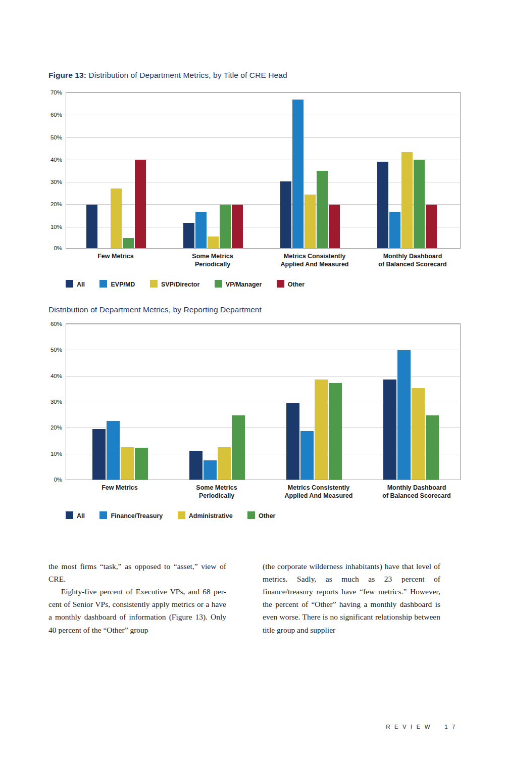Figure 13: Distribution of Department Metrics, by Title of CRE Head
70%
60%
50%
40%
30%
20%
10%
0%
Group 1: Few Metrics (All 19.5, EVP 0, SVP 26.7, VP 4.5, Other 39.6)
Few Metrics
Some Metrics
Periodically
Metrics Consistently
Applied And Measured
Monthly Dashboard
of Balanced Scorecard
All EVP/MD SVP/Director VP/Manager Other
Distribution of Department Metrics, by Reporting Department
60%
50%
40%
30%
20%
10%
0%
Few Metrics
Some Metrics
Periodically
Metrics Consistently
Applied And Measured
Monthly Dashboard
of Balanced Scorecard
All Finance/Treasury Administrative Other
the most firms “task,” as opposed to “asset,” view of CRE.
Eighty-five percent of Executive VPs, and 68 percent of Senior VPs, consistently apply metrics or a have a monthly dashboard of information (Figure 13). Only 40 percent of the “Other” group
(the corporate wilderness inhabitants) have that level of metrics. Sadly, as much as 23 percent of finance/treasury reports have “few metrics.” However, the percent of “Other” having a monthly dashboard is even worse. There is no significant relationship between title group and supplier
R E V I E W1 7